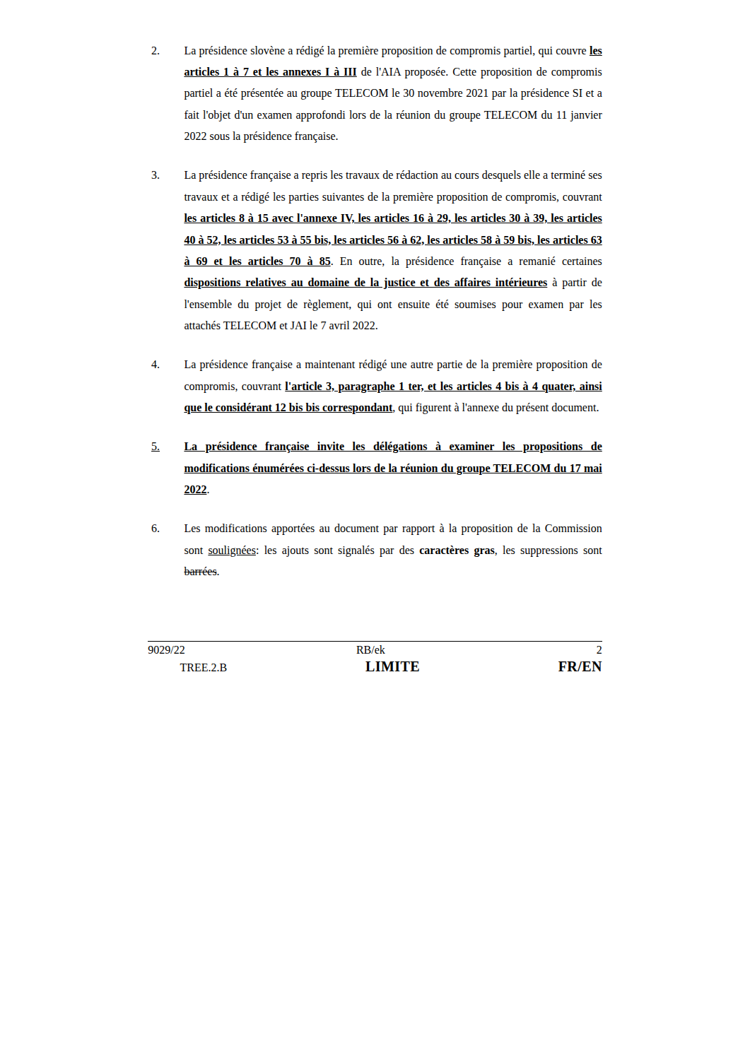2.
La présidence slovène a rédigé la première proposition de compromis partiel, qui couvre les articles 1 à 7 et les annexes I à III de l'AIA proposée. Cette proposition de compromis partiel a été présentée au groupe TELECOM le 30 novembre 2021 par la présidence SI et a fait l'objet d'un examen approfondi lors de la réunion du groupe TELECOM du 11 janvier 2022 sous la présidence française.
3.
La présidence française a repris les travaux de rédaction au cours desquels elle a terminé ses travaux et a rédigé les parties suivantes de la première proposition de compromis, couvrant les articles 8 à 15 avec l'annexe IV, les articles 16 à 29, les articles 30 à 39, les articles 40 à 52, les articles 53 à 55 bis, les articles 56 à 62, les articles 58 à 59 bis, les articles 63 à 69 et les articles 70 à 85. En outre, la présidence française a remanié certaines dispositions relatives au domaine de la justice et des affaires intérieures à partir de l'ensemble du projet de règlement, qui ont ensuite été soumises pour examen par les attachés TELECOM et JAI le 7 avril 2022.
4.
La présidence française a maintenant rédigé une autre partie de la première proposition de compromis, couvrant l'article 3, paragraphe 1 ter, et les articles 4 bis à 4 quater, ainsi que le considérant 12 bis bis correspondant, qui figurent à l'annexe du présent document.
5.
La présidence française invite les délégations à examiner les propositions de modifications énumérées ci-dessus lors de la réunion du groupe TELECOM du 17 mai 2022.
6.
Les modifications apportées au document par rapport à la proposition de la Commission sont soulignées: les ajouts sont signalés par des caractères gras, les suppressions sont barrées.
9029/22
RB/ek
2
TREE.2.B
LIMITE
FR/EN